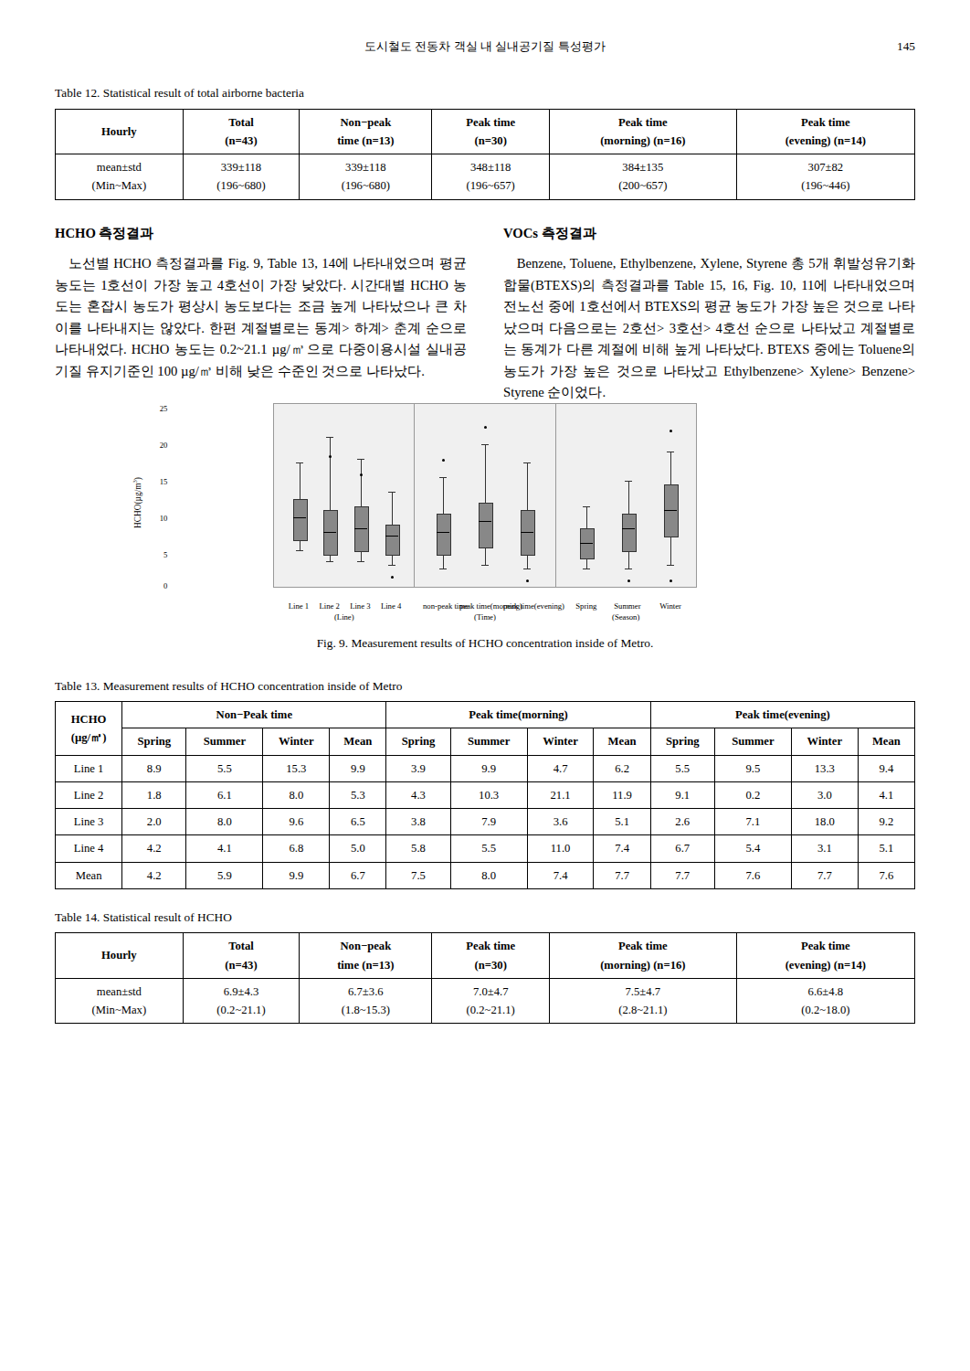도시철도 전동차 객실 내 실내공기질 특성평가 145
Table 12. Statistical result of total airborne bacteria
| Hourly | Total (n=43) | Non−peak time (n=13) | Peak time (n=30) | Peak time (morning) (n=16) | Peak time (evening) (n=14) |
| --- | --- | --- | --- | --- | --- |
| mean±std (Min~Max) | 339±118 (196~680) | 339±118 (196~680) | 348±118 (196~657) | 384±135 (200~657) | 307±82 (196~446) |
HCHO 측정결과
노선별 HCHO 측정결과를 Fig. 9, Table 13, 14에 나타내었으며 평균 농도는 1호선이 가장 높고 4호선이 가장 낮았다. 시간대별 HCHO 농도는 혼잡시 농도가 평상시 농도보다는 조금 높게 나타났으나 큰 차이를 나타내지는 않았다. 한편 계절별로는 동계> 하계> 춘계 순으로 나타내었다. HCHO 농도는 0.2~21.1 µg/㎥으로 다중이용시설 실내공기질 유지기준인 100 µg/㎥ 비해 낮은 수준인 것으로 나타났다.
VOCs 측정결과
Benzene, Toluene, Ethylbenzene, Xylene, Styrene 총 5개 휘발성유기화합물(BTEXS)의 측정결과를 Table 15, 16, Fig. 10, 11에 나타내었으며 전노선 중에 1호선에서 BTEXS의 평균 농도가 가장 높은 것으로 나타났으며 다음으로는 2호선> 3호선> 4호선 순으로 나타났고 계절별로는 동계가 다른 계절에 비해 높게 나타났다. BTEXS 중에는 Toluene의 농도가 가장 높은 것으로 나타났고 Ethylbenzene> Xylene> Benzene> Styrene 순이었다.
25 20 15 10 5 0
HCHO(µg/m3)
Line 1
Line 2
Line 3
Line 4
(Line)
non-peak time
peak time(morning)
peak time(evening)
(Time)
Spring
Summer
Winter
(Season)
Fig. 9. Measurement results of HCHO concentration inside of Metro.
Table 13. Measurement results of HCHO concentration inside of Metro
| HCHO (µg/㎥) | Non−Peak time | Peak time(morning) | Peak time(evening) |
| --- | --- | --- | --- |
| Spring | Summer | Winter | Mean | Spring | Summer | Winter | Mean | Spring | Summer | Winter | Mean |
| Line 1 | 8.9 | 5.5 | 15.3 | 9.9 | 3.9 | 9.9 | 4.7 | 6.2 | 5.5 | 9.5 | 13.3 | 9.4 |
| Line 2 | 1.8 | 6.1 | 8.0 | 5.3 | 4.3 | 10.3 | 21.1 | 11.9 | 9.1 | 0.2 | 3.0 | 4.1 |
| Line 3 | 2.0 | 8.0 | 9.6 | 6.5 | 3.8 | 7.9 | 3.6 | 5.1 | 2.6 | 7.1 | 18.0 | 9.2 |
| Line 4 | 4.2 | 4.1 | 6.8 | 5.0 | 5.8 | 5.5 | 11.0 | 7.4 | 6.7 | 5.4 | 3.1 | 5.1 |
| Mean | 4.2 | 5.9 | 9.9 | 6.7 | 7.5 | 8.0 | 7.4 | 7.7 | 7.7 | 7.6 | 7.7 | 7.6 |
Table 14. Statistical result of HCHO
| Hourly | Total (n=43) | Non−peak time (n=13) | Peak time (n=30) | Peak time (morning) (n=16) | Peak time (evening) (n=14) |
| --- | --- | --- | --- | --- | --- |
| mean±std (Min~Max) | 6.9±4.3 (0.2~21.1) | 6.7±3.6 (1.8~15.3) | 7.0±4.7 (0.2~21.1) | 7.5±4.7 (2.8~21.1) | 6.6±4.8 (0.2~18.0) |